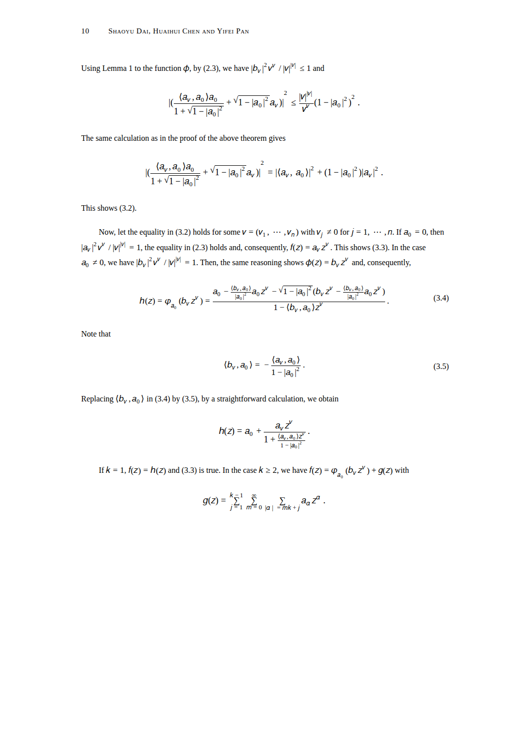10 Shaoyu Dai, Huaihui Chen and Yifei Pan
Using Lemma 1 to the function ϕ, by (2.3), we have |bv|2vv/|v||v|≤1 and
| ( ⟨av,a0⟩a0 1+1−|a0|2 + 1−|a0|2 av ) | 2 ≤ |v||v| vv (1−|a0|2) 2 .
The same calculation as in the proof of the above theorem gives
| ( ⟨av,a0⟩a0 1+1−|a0|2 + 1−|a0|2 av ) | 2 = |⟨av,a0⟩|2 + (1−|a0|2) |av|2 .
This shows (3.2).
Now, let the equality in (3.2) holds for some v=(v1,⋯,vn) with vj≠0 for j=1,⋯,n. If a0=0, then |av|2vv/|v||v|=1, the equality in (2.3) holds and, consequently, f(z)=avzv. This shows (3.3). In the case a0≠0, we have |bv|2vv/|v||v|=1. Then, the same reasoning shows ϕ(z)=bvzv and, consequently,
h(z) = φa0 (bvzv) = a0 − ⟨bv,a0⟩|a0|2 a0zv − 1−|a0|2 ( bvzv − ⟨bv,a0⟩|a0|2 a0zv ) 1−⟨bv,a0⟩zv . (3.4)
Note that
⟨bv,a0⟩ = − ⟨av,a0⟩ 1−|a0|2 . (3.5)
Replacing ⟨bv,a0⟩ in (3.4) by (3.5), by a straightforward calculation, we obtain
h(z) = a0 + avzv 1+ ⟨av,a0⟩zv 1−|a0|2 .
If k=1, f(z)=h(z) and (3.3) is true. In the case k≥2, we have f(z)=φa0(bvzv)+g(z) with
g(z) = ∑ j=1 k−1 ∑ m=0 ∞ ∑ |α|=mk+j aαzα .